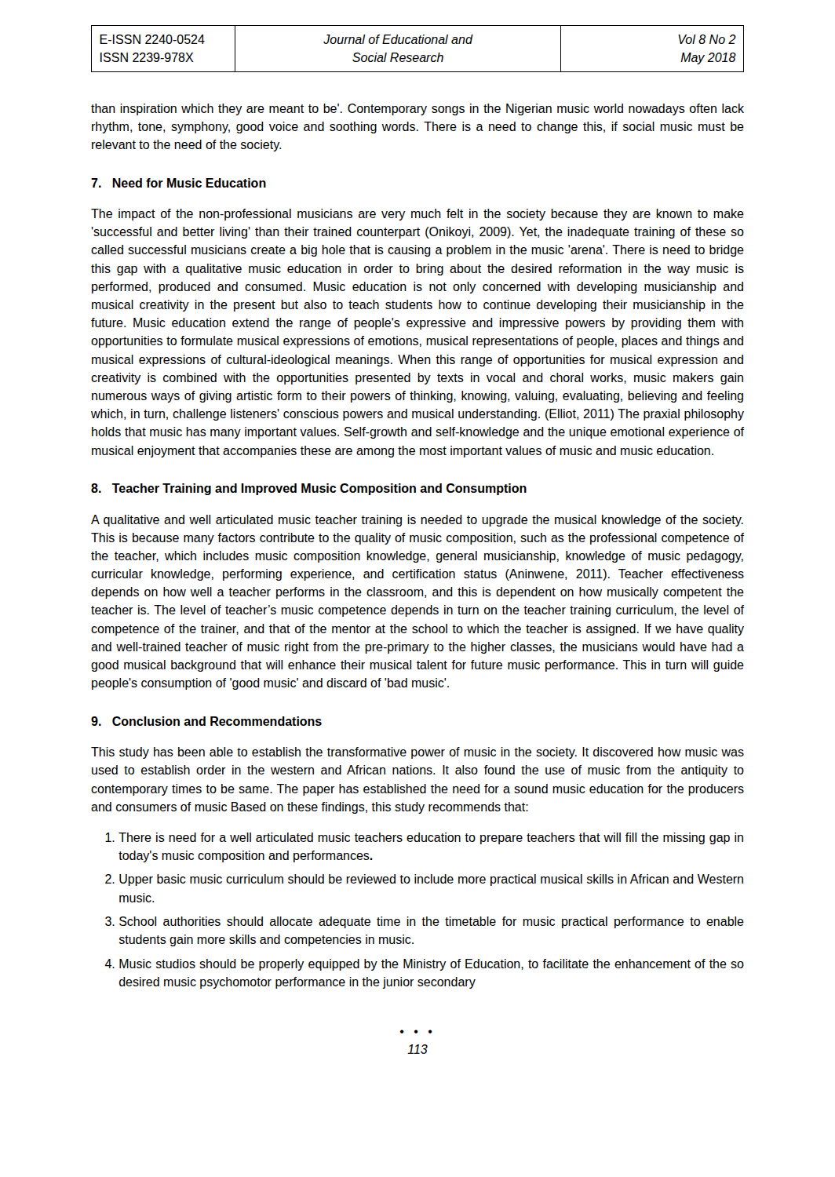| E-ISSN 2240-0524 ISSN 2239-978X | Journal of Educational and Social Research | Vol 8 No 2 May 2018 |
than inspiration which they are meant to be'. Contemporary songs in the Nigerian music world nowadays often lack rhythm, tone, symphony, good voice and soothing words. There is a need to change this, if social music must be relevant to the need of the society.
7. Need for Music Education
The impact of the non-professional musicians are very much felt in the society because they are known to make 'successful and better living' than their trained counterpart (Onikoyi, 2009). Yet, the inadequate training of these so called successful musicians create a big hole that is causing a problem in the music 'arena'. There is need to bridge this gap with a qualitative music education in order to bring about the desired reformation in the way music is performed, produced and consumed. Music education is not only concerned with developing musicianship and musical creativity in the present but also to teach students how to continue developing their musicianship in the future. Music education extend the range of people's expressive and impressive powers by providing them with opportunities to formulate musical expressions of emotions, musical representations of people, places and things and musical expressions of cultural-ideological meanings. When this range of opportunities for musical expression and creativity is combined with the opportunities presented by texts in vocal and choral works, music makers gain numerous ways of giving artistic form to their powers of thinking, knowing, valuing, evaluating, believing and feeling which, in turn, challenge listeners' conscious powers and musical understanding. (Elliot, 2011) The praxial philosophy holds that music has many important values. Self-growth and self-knowledge and the unique emotional experience of musical enjoyment that accompanies these are among the most important values of music and music education.
8. Teacher Training and Improved Music Composition and Consumption
A qualitative and well articulated music teacher training is needed to upgrade the musical knowledge of the society. This is because many factors contribute to the quality of music composition, such as the professional competence of the teacher, which includes music composition knowledge, general musicianship, knowledge of music pedagogy, curricular knowledge, performing experience, and certification status (Aninwene, 2011). Teacher effectiveness depends on how well a teacher performs in the classroom, and this is dependent on how musically competent the teacher is. The level of teacher’s music competence depends in turn on the teacher training curriculum, the level of competence of the trainer, and that of the mentor at the school to which the teacher is assigned. If we have quality and well-trained teacher of music right from the pre-primary to the higher classes, the musicians would have had a good musical background that will enhance their musical talent for future music performance. This in turn will guide people's consumption of 'good music' and discard of 'bad music'.
9. Conclusion and Recommendations
This study has been able to establish the transformative power of music in the society. It discovered how music was used to establish order in the western and African nations. It also found the use of music from the antiquity to contemporary times to be same. The paper has established the need for a sound music education for the producers and consumers of music Based on these findings, this study recommends that:
There is need for a well articulated music teachers education to prepare teachers that will fill the missing gap in today's music composition and performances.
Upper basic music curriculum should be reviewed to include more practical musical skills in African and Western music.
School authorities should allocate adequate time in the timetable for music practical performance to enable students gain more skills and competencies in music.
Music studios should be properly equipped by the Ministry of Education, to facilitate the enhancement of the so desired music psychomotor performance in the junior secondary
• • •
113